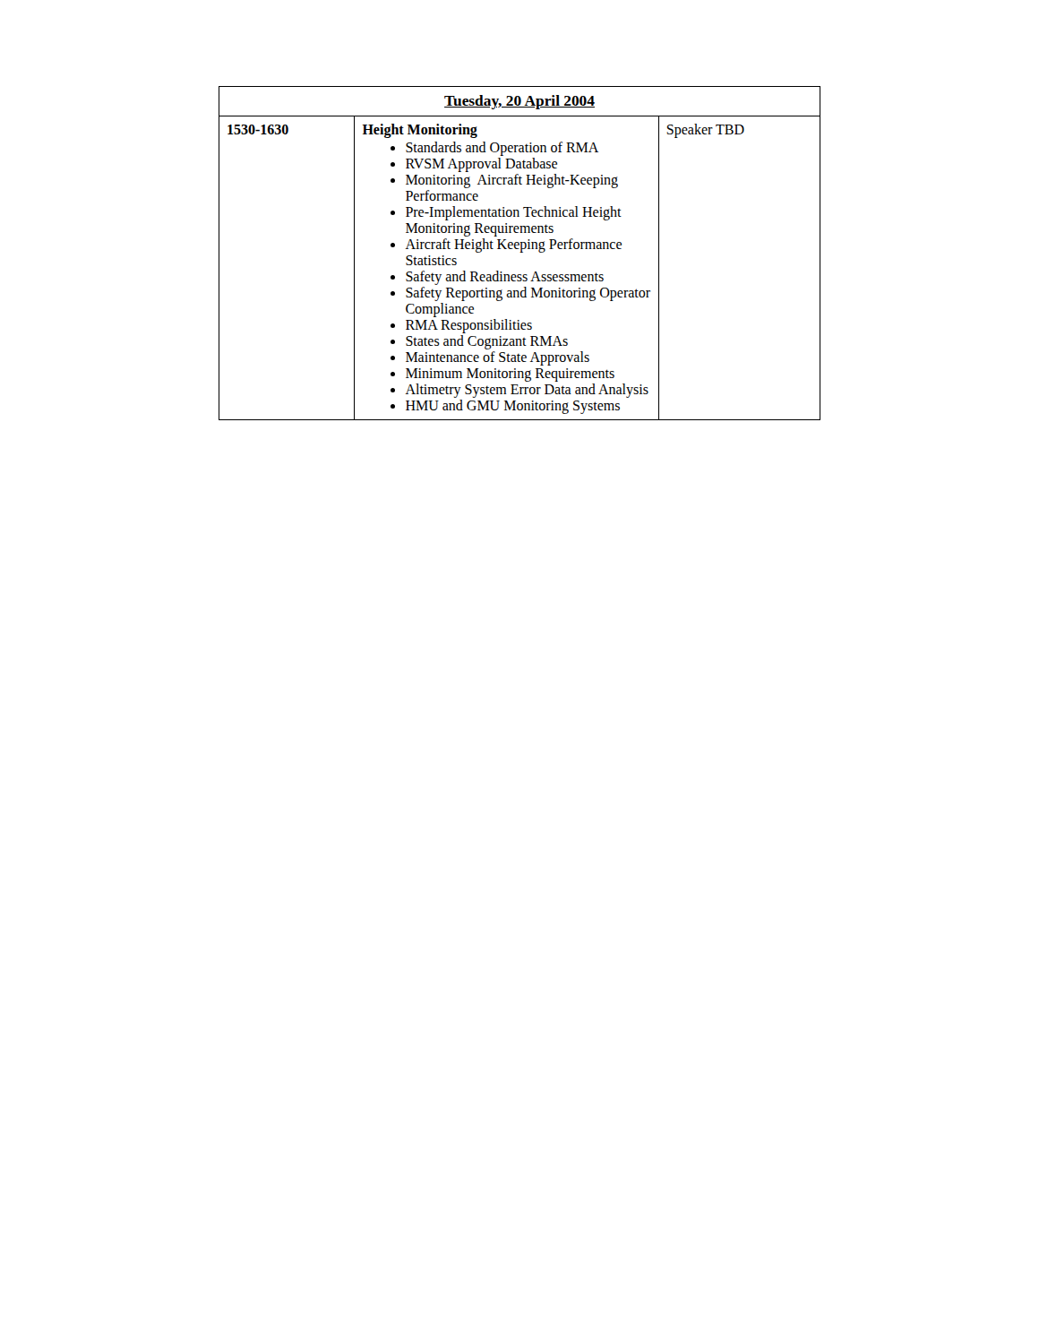| Tuesday, 20 April 2004 |
| 1530-1630 | Height Monitoring Standards and Operation of RMA RVSM Approval Database Monitoring Aircraft Height-Keeping Performance Pre-Implementation Technical Height Monitoring Requirements Aircraft Height Keeping Performance Statistics Safety and Readiness Assessments Safety Reporting and Monitoring Operator Compliance RMA Responsibilities States and Cognizant RMAs Maintenance of State Approvals Minimum Monitoring Requirements Altimetry System Error Data and Analysis HMU and GMU Monitoring Systems | Speaker TBD |